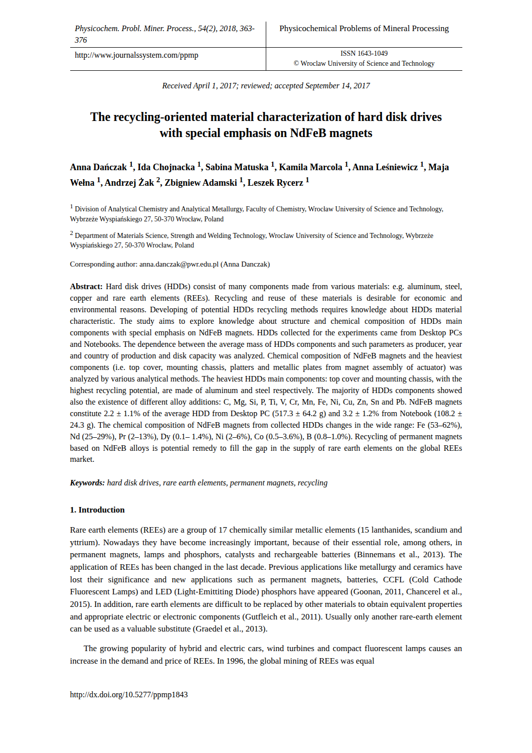| Physicochem. Probl. Miner. Process., 54(2), 2018, 363-376 | Physicochemical Problems of Mineral Processing |
| http://www.journalssystem.com/ppmp | ISSN 1643-1049 © Wroclaw University of Science and Technology |
Received April 1, 2017; reviewed; accepted September 14, 2017
The recycling-oriented material characterization of hard disk drives
with special emphasis on NdFeB magnets
Anna Dańczak 1, Ida Chojnacka 1, Sabina Matuska 1, Kamila Marcola 1, Anna Leśniewicz 1, Maja Wełna 1, Andrzej Żak 2, Zbigniew Adamski 1, Leszek Rycerz 1
1 Division of Analytical Chemistry and Analytical Metallurgy, Faculty of Chemistry, Wrocław University of Science and Technology, Wybrzeże Wyspiańskiego 27, 50-370 Wrocław, Poland
2 Department of Materials Science, Strength and Welding Technology, Wroclaw University of Science and Technology, Wybrzeże Wyspiańskiego 27, 50-370 Wrocław, Poland
Corresponding author: anna.danczak@pwr.edu.pl (Anna Danczak)
Abstract: Hard disk drives (HDDs) consist of many components made from various materials: e.g. aluminum, steel, copper and rare earth elements (REEs). Recycling and reuse of these materials is desirable for economic and environmental reasons. Developing of potential HDDs recycling methods requires knowledge about HDDs material characteristic. The study aims to explore knowledge about structure and chemical composition of HDDs main components with special emphasis on NdFeB magnets. HDDs collected for the experiments came from Desktop PCs and Notebooks. The dependence between the average mass of HDDs components and such parameters as producer, year and country of production and disk capacity was analyzed. Chemical composition of NdFeB magnets and the heaviest components (i.e. top cover, mounting chassis, platters and metallic plates from magnet assembly of actuator) was analyzed by various analytical methods. The heaviest HDDs main components: top cover and mounting chassis, with the highest recycling potential, are made of aluminum and steel respectively. The majority of HDDs components showed also the existence of different alloy additions: C, Mg, Si, P, Ti, V, Cr, Mn, Fe, Ni, Cu, Zn, Sn and Pb. NdFeB magnets constitute 2.2 ± 1.1% of the average HDD from Desktop PC (517.3 ± 64.2 g) and 3.2 ± 1.2% from Notebook (108.2 ± 24.3 g). The chemical composition of NdFeB magnets from collected HDDs changes in the wide range: Fe (53–62%), Nd (25–29%), Pr (2–13%), Dy (0.1– 1.4%), Ni (2–6%), Co (0.5–3.6%), B (0.8–1.0%). Recycling of permanent magnets based on NdFeB alloys is potential remedy to fill the gap in the supply of rare earth elements on the global REEs market.
Keywords: hard disk drives, rare earth elements, permanent magnets, recycling
1. Introduction
Rare earth elements (REEs) are a group of 17 chemically similar metallic elements (15 lanthanides, scandium and yttrium). Nowadays they have become increasingly important, because of their essential role, among others, in permanent magnets, lamps and phosphors, catalysts and rechargeable batteries (Binnemans et al., 2013). The application of REEs has been changed in the last decade. Previous applications like metallurgy and ceramics have lost their significance and new applications such as permanent magnets, batteries, CCFL (Cold Cathode Fluorescent Lamps) and LED (Light-Emittiting Diode) phosphors have appeared (Goonan, 2011, Chancerel et al., 2015). In addition, rare earth elements are difficult to be replaced by other materials to obtain equivalent properties and appropriate electric or electronic components (Gutfleich et al., 2011). Usually only another rare-earth element can be used as a valuable substitute (Graedel et al., 2013).
The growing popularity of hybrid and electric cars, wind turbines and compact fluorescent lamps causes an increase in the demand and price of REEs. In 1996, the global mining of REEs was equal
http://dx.doi.org/10.5277/ppmp1843